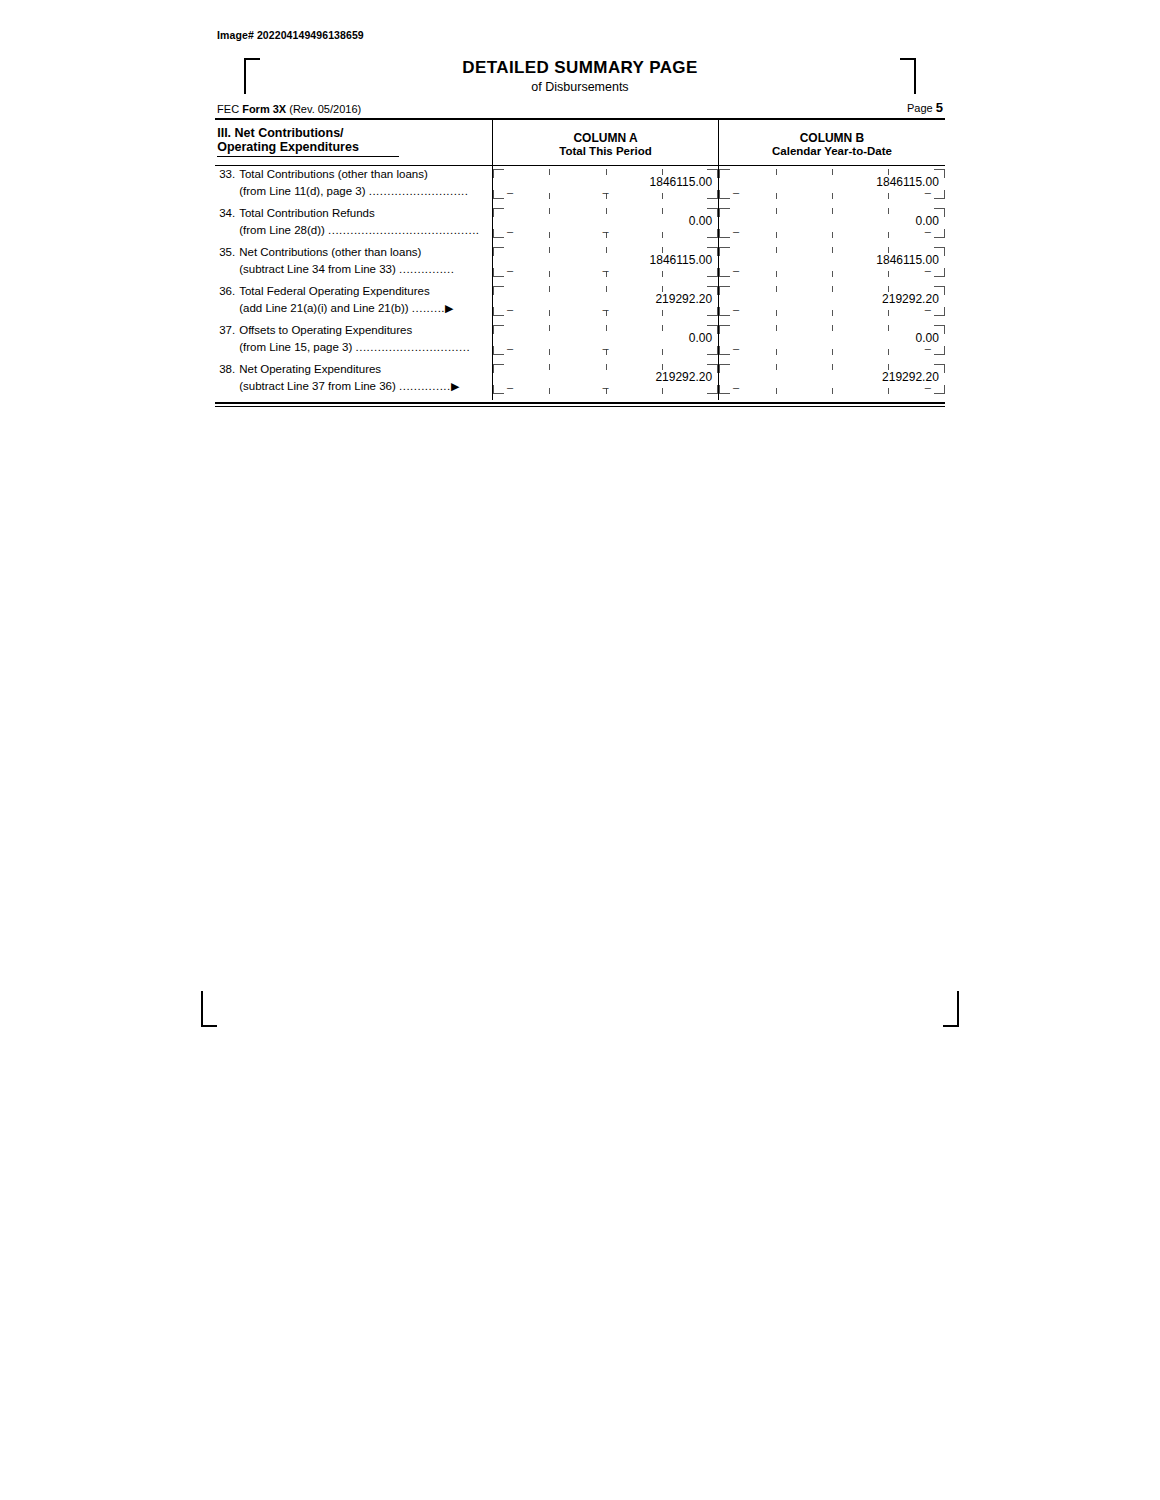Image# 202204149496138659
DETAILED SUMMARY PAGE
of Disbursements
FEC Form 3X (Rev. 05/2016)
Page 5
| III. Net Contributions/ Operating Expenditures | COLUMN A Total This Period | COLUMN B Calendar Year-to-Date |
| 33. Total Contributions (other than loans) (from Line 11(d), page 3) ........................... | 1846115.00 – – | 1846115.00 – – |
| 34. Total Contribution Refunds (from Line 28(d)) ......................................... | 0.00 – – | 0.00 – – |
| 35. Net Contributions (other than loans) (subtract Line 34 from Line 33) ............... | 1846115.00 – – | 1846115.00 – – |
| 36. Total Federal Operating Expenditures (add Line 21(a)(i) and Line 21(b)) ......... ▶ | 219292.20 – – | 219292.20 – – |
| 37. Offsets to Operating Expenditures (from Line 15, page 3) ............................... | 0.00 – – | 0.00 – – |
| 38. Net Operating Expenditures (subtract Line 37 from Line 36) .............. ▶ | 219292.20 – – | 219292.20 – – |